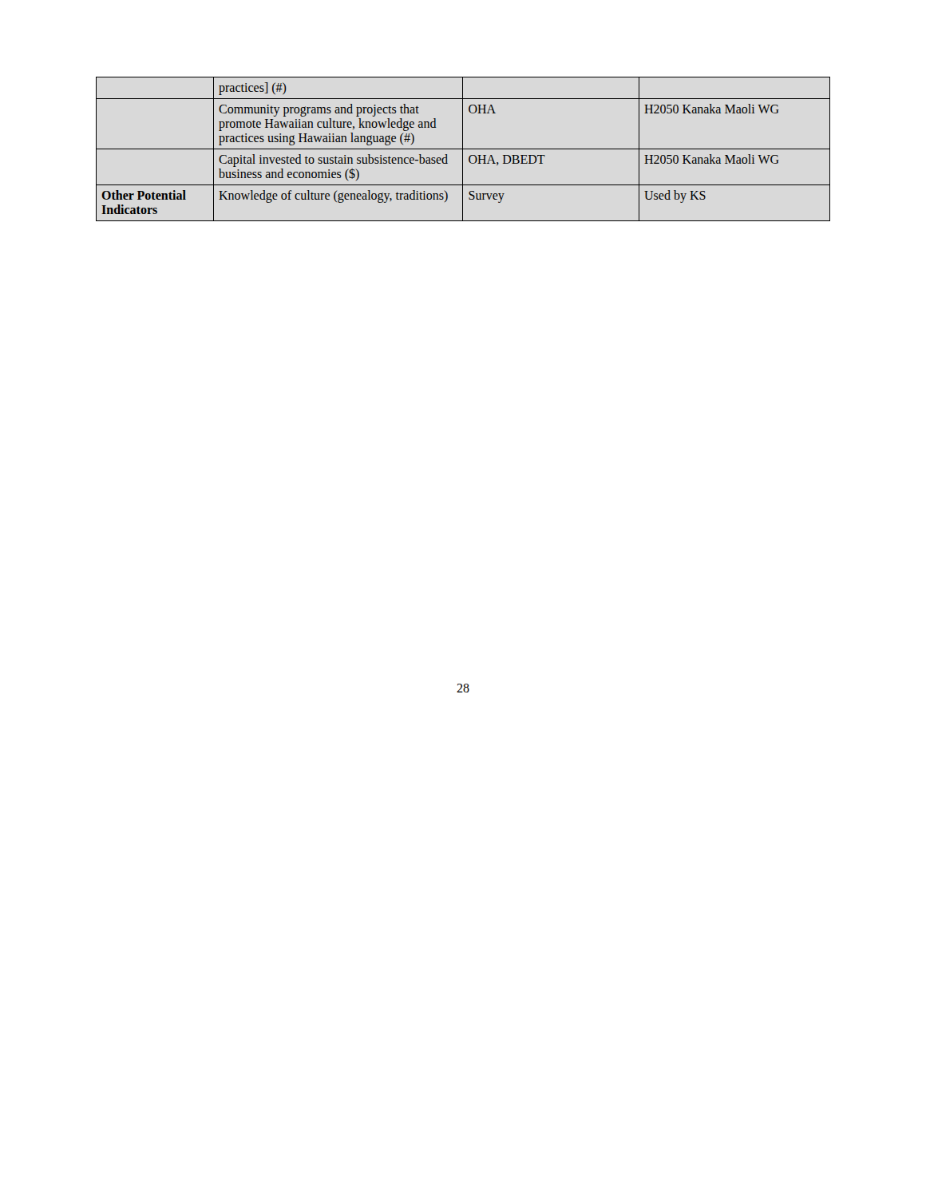| | practices] (#) | | |
| | Community programs and projects that promote Hawaiian culture, knowledge and practices using Hawaiian language (#) | OHA | H2050 Kanaka Maoli WG |
| | Capital invested to sustain subsistence-based business and economies ($) | OHA, DBEDT | H2050 Kanaka Maoli WG |
| Other Potential Indicators | Knowledge of culture (genealogy, traditions) | Survey | Used by KS |
28